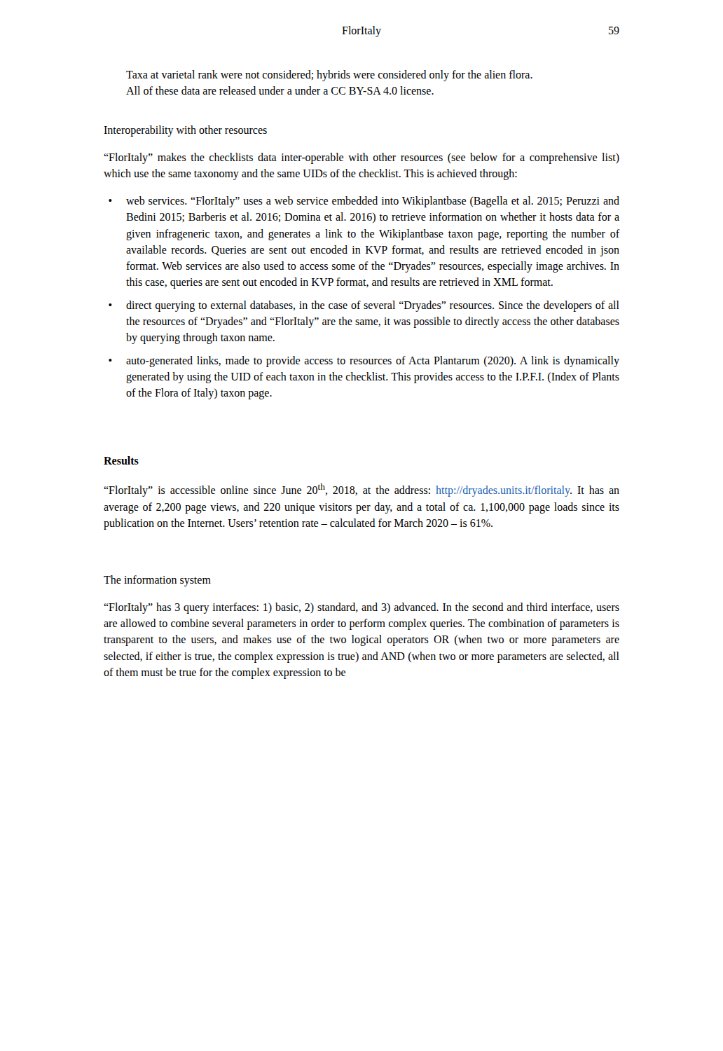FlorItaly 59
Taxa at varietal rank were not considered; hybrids were considered only for the alien flora.
All of these data are released under a under a CC BY-SA 4.0 license.
Interoperability with other resources
“FlorItaly” makes the checklists data inter-operable with other resources (see below for a comprehensive list) which use the same taxonomy and the same UIDs of the checklist. This is achieved through:
web services. “FlorItaly” uses a web service embedded into Wikiplantbase (Bagella et al. 2015; Peruzzi and Bedini 2015; Barberis et al. 2016; Domina et al. 2016) to retrieve information on whether it hosts data for a given infrageneric taxon, and generates a link to the Wikiplantbase taxon page, reporting the number of available records. Queries are sent out encoded in KVP format, and results are retrieved encoded in json format. Web services are also used to access some of the “Dryades” resources, especially image archives. In this case, queries are sent out encoded in KVP format, and results are retrieved in XML format.
direct querying to external databases, in the case of several “Dryades” resources. Since the developers of all the resources of “Dryades” and “FlorItaly” are the same, it was possible to directly access the other databases by querying through taxon name.
auto-generated links, made to provide access to resources of Acta Plantarum (2020). A link is dynamically generated by using the UID of each taxon in the checklist. This provides access to the I.P.F.I. (Index of Plants of the Flora of Italy) taxon page.
Results
“FlorItaly” is accessible online since June 20th, 2018, at the address: http://dryades.units.it/floritaly. It has an average of 2,200 page views, and 220 unique visitors per day, and a total of ca. 1,100,000 page loads since its publication on the Internet. Users’ retention rate – calculated for March 2020 – is 61%.
The information system
“FlorItaly” has 3 query interfaces: 1) basic, 2) standard, and 3) advanced. In the second and third interface, users are allowed to combine several parameters in order to perform complex queries. The combination of parameters is transparent to the users, and makes use of the two logical operators OR (when two or more parameters are selected, if either is true, the complex expression is true) and AND (when two or more parameters are selected, all of them must be true for the complex expression to be